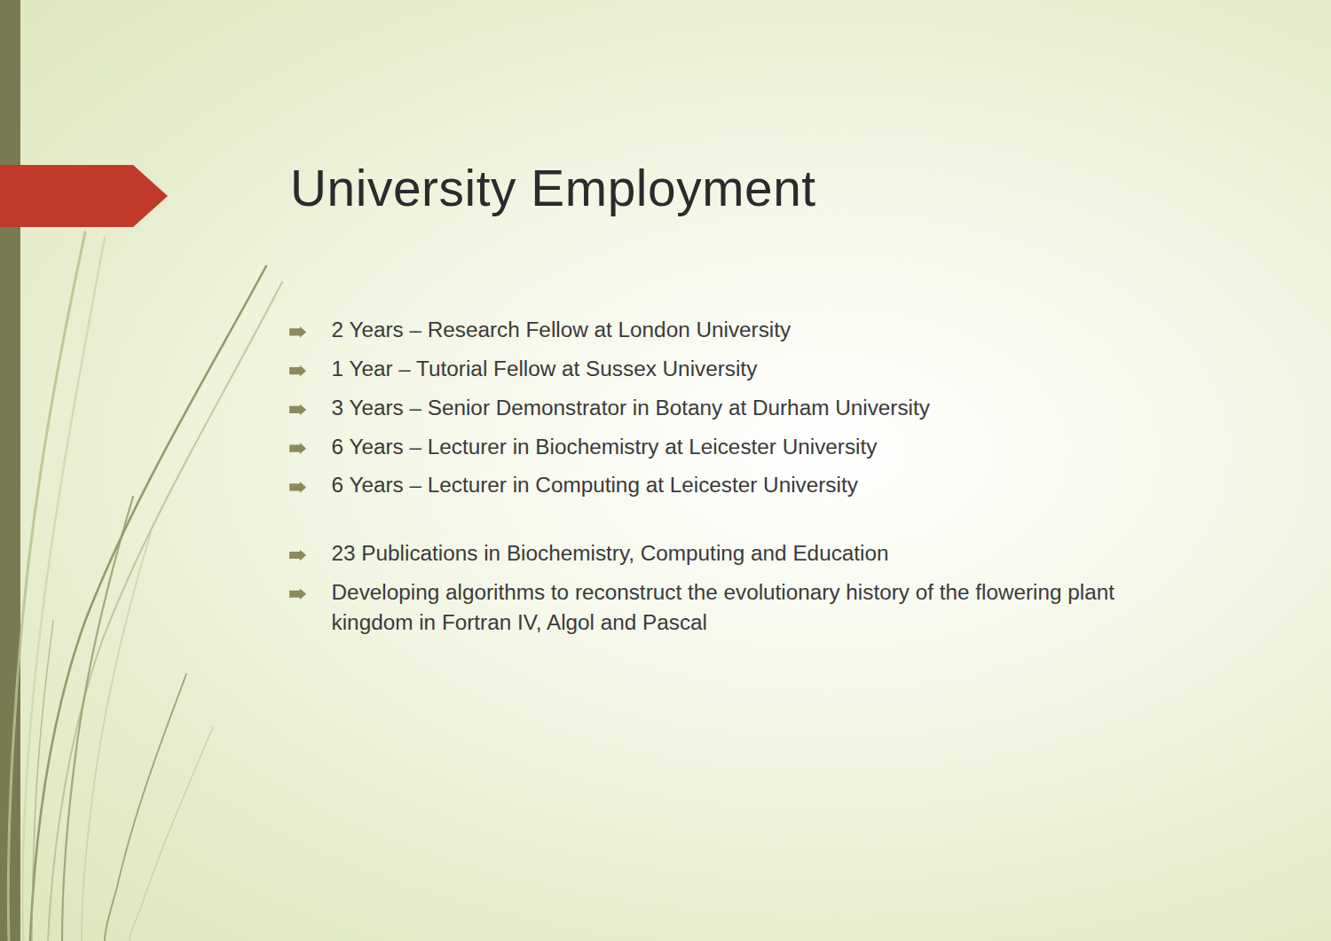University Employment
2 Years – Research Fellow at London University
1 Year – Tutorial Fellow at Sussex University
3 Years – Senior Demonstrator in Botany at Durham University
6 Years – Lecturer in Biochemistry at Leicester University
6 Years – Lecturer in Computing at Leicester University
23 Publications in Biochemistry, Computing and Education
Developing algorithms to reconstruct the evolutionary history of the flowering plant kingdom in Fortran IV, Algol and Pascal